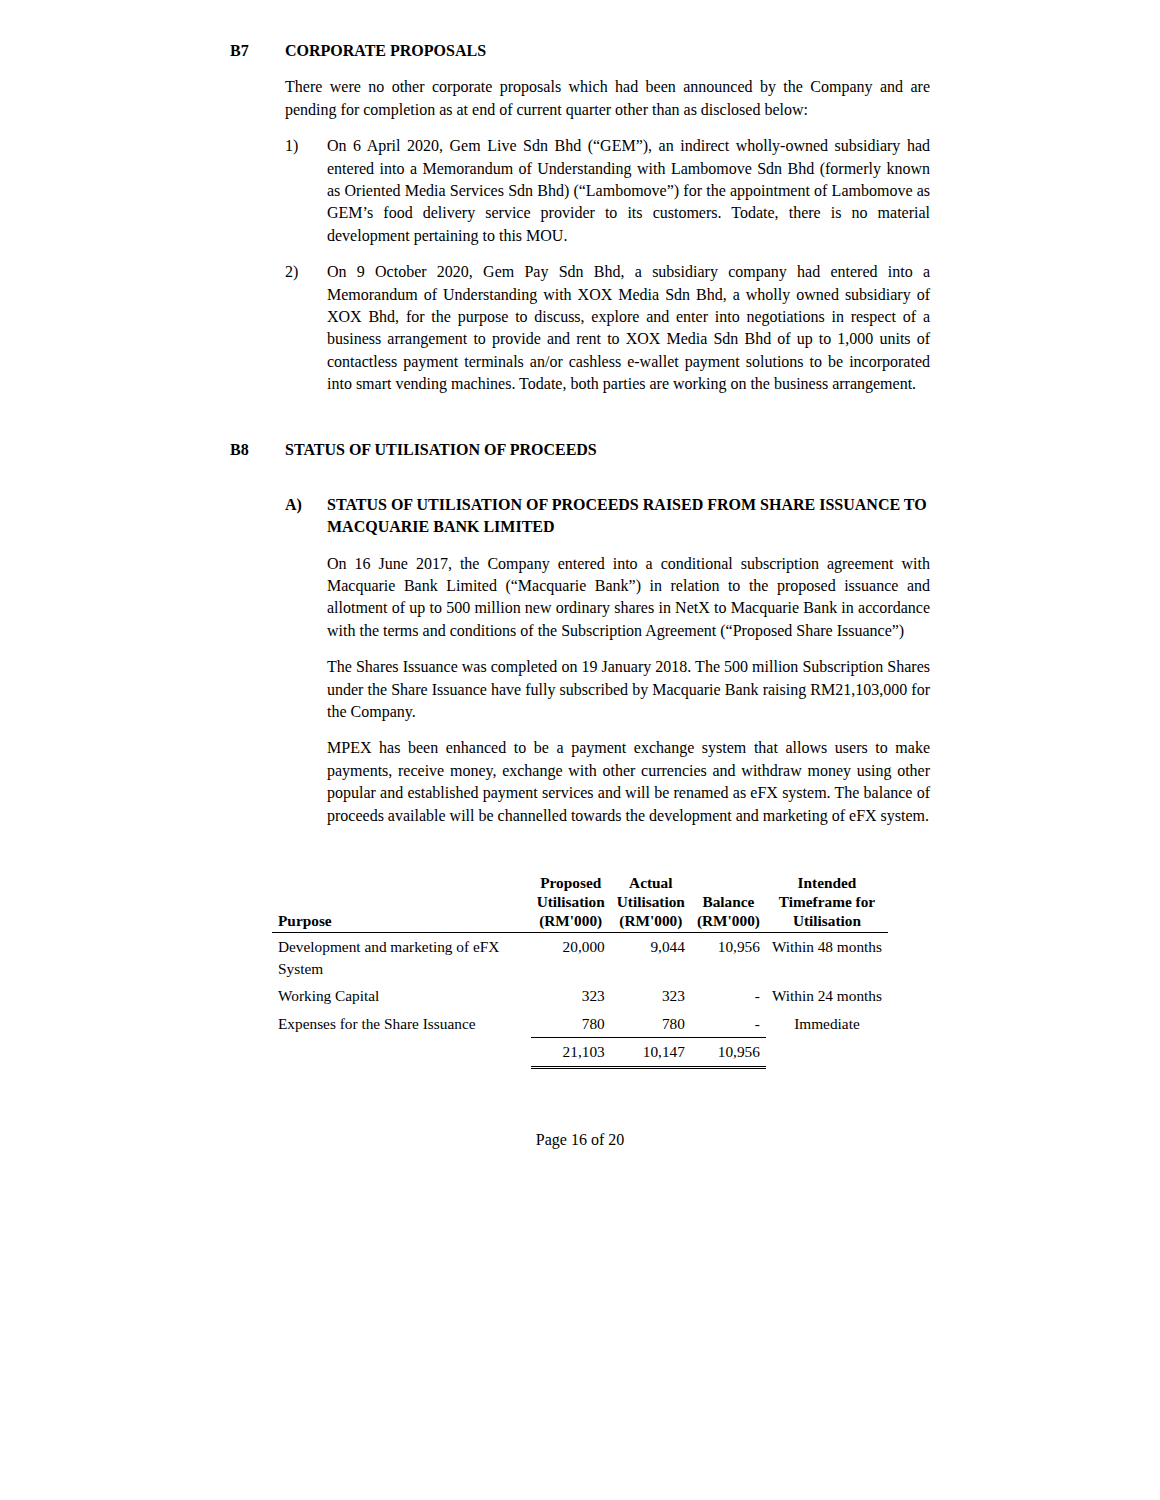B7
CORPORATE PROPOSALS
There were no other corporate proposals which had been announced by the Company and are pending for completion as at end of current quarter other than as disclosed below:
1)
On 6 April 2020, Gem Live Sdn Bhd (“GEM”), an indirect wholly-owned subsidiary had entered into a Memorandum of Understanding with Lambomove Sdn Bhd (formerly known as Oriented Media Services Sdn Bhd) (“Lambomove”) for the appointment of Lambomove as GEM’s food delivery service provider to its customers. Todate, there is no material development pertaining to this MOU.
2)
On 9 October 2020, Gem Pay Sdn Bhd, a subsidiary company had entered into a Memorandum of Understanding with XOX Media Sdn Bhd, a wholly owned subsidiary of XOX Bhd, for the purpose to discuss, explore and enter into negotiations in respect of a business arrangement to provide and rent to XOX Media Sdn Bhd of up to 1,000 units of contactless payment terminals an/or cashless e-wallet payment solutions to be incorporated into smart vending machines. Todate, both parties are working on the business arrangement.
B8
STATUS OF UTILISATION OF PROCEEDS
A)
STATUS OF UTILISATION OF PROCEEDS RAISED FROM SHARE ISSUANCE TO MACQUARIE BANK LIMITED
On 16 June 2017, the Company entered into a conditional subscription agreement with Macquarie Bank Limited (“Macquarie Bank”) in relation to the proposed issuance and allotment of up to 500 million new ordinary shares in NetX to Macquarie Bank in accordance with the terms and conditions of the Subscription Agreement (“Proposed Share Issuance”)
The Shares Issuance was completed on 19 January 2018. The 500 million Subscription Shares under the Share Issuance have fully subscribed by Macquarie Bank raising RM21,103,000 for the Company.
MPEX has been enhanced to be a payment exchange system that allows users to make payments, receive money, exchange with other currencies and withdraw money using other popular and established payment services and will be renamed as eFX system. The balance of proceeds available will be channelled towards the development and marketing of eFX system.
| Purpose | Proposed Utilisation (RM'000) | Actual Utilisation (RM'000) | Balance (RM'000) | Intended Timeframe for Utilisation |
| --- | --- | --- | --- | --- |
| Development and marketing of eFX System | 20,000 | 9,044 | 10,956 | Within 48 months |
| Working Capital | 323 | 323 | - | Within 24 months |
| Expenses for the Share Issuance | 780 | 780 | - | Immediate |
| | 21,103 | 10,147 | 10,956 | |
Page 16 of 20